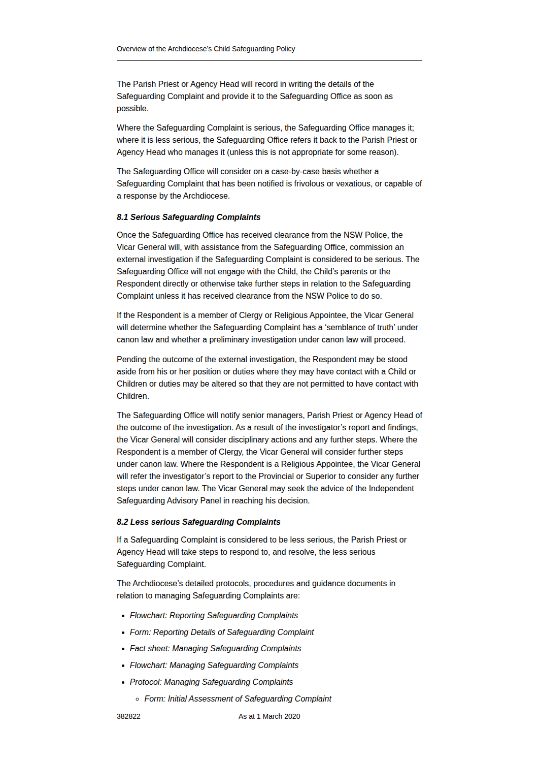Overview of the Archdiocese’s Child Safeguarding Policy
The Parish Priest or Agency Head will record in writing the details of the Safeguarding Complaint and provide it to the Safeguarding Office as soon as possible.
Where the Safeguarding Complaint is serious, the Safeguarding Office manages it; where it is less serious, the Safeguarding Office refers it back to the Parish Priest or Agency Head who manages it (unless this is not appropriate for some reason).
The Safeguarding Office will consider on a case-by-case basis whether a Safeguarding Complaint that has been notified is frivolous or vexatious, or capable of a response by the Archdiocese.
8.1 Serious Safeguarding Complaints
Once the Safeguarding Office has received clearance from the NSW Police, the Vicar General will, with assistance from the Safeguarding Office, commission an external investigation if the Safeguarding Complaint is considered to be serious. The Safeguarding Office will not engage with the Child, the Child’s parents or the Respondent directly or otherwise take further steps in relation to the Safeguarding Complaint unless it has received clearance from the NSW Police to do so.
If the Respondent is a member of Clergy or Religious Appointee, the Vicar General will determine whether the Safeguarding Complaint has a ‘semblance of truth’ under canon law and whether a preliminary investigation under canon law will proceed.
Pending the outcome of the external investigation, the Respondent may be stood aside from his or her position or duties where they may have contact with a Child or Children or duties may be altered so that they are not permitted to have contact with Children.
The Safeguarding Office will notify senior managers, Parish Priest or Agency Head of the outcome of the investigation. As a result of the investigator’s report and findings, the Vicar General will consider disciplinary actions and any further steps. Where the Respondent is a member of Clergy, the Vicar General will consider further steps under canon law. Where the Respondent is a Religious Appointee, the Vicar General will refer the investigator’s report to the Provincial or Superior to consider any further steps under canon law. The Vicar General may seek the advice of the Independent Safeguarding Advisory Panel in reaching his decision.
8.2 Less serious Safeguarding Complaints
If a Safeguarding Complaint is considered to be less serious, the Parish Priest or Agency Head will take steps to respond to, and resolve, the less serious Safeguarding Complaint.
The Archdiocese’s detailed protocols, procedures and guidance documents in relation to managing Safeguarding Complaints are:
Flowchart: Reporting Safeguarding Complaints
Form: Reporting Details of Safeguarding Complaint
Fact sheet: Managing Safeguarding Complaints
Flowchart: Managing Safeguarding Complaints
Protocol: Managing Safeguarding Complaints
Form: Initial Assessment of Safeguarding Complaint
382822 As at 1 March 2020